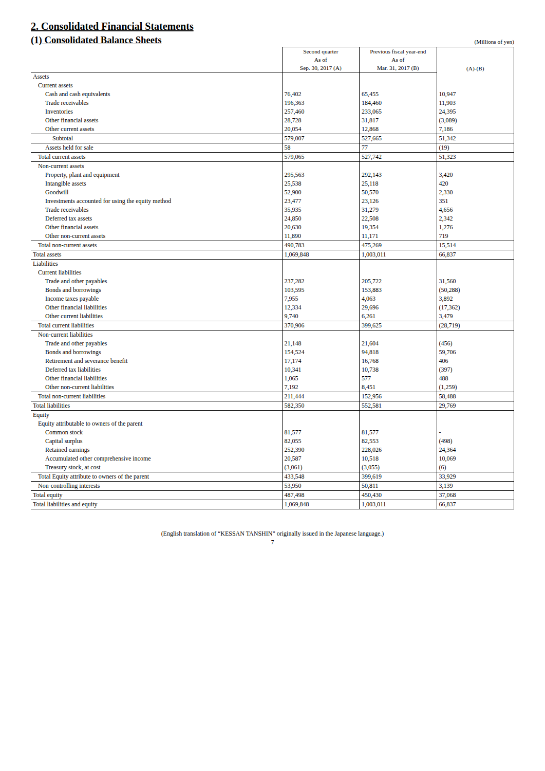2. Consolidated Financial Statements
(1) Consolidated Balance Sheets
(Millions of yen)
| | Second quarter | Previous fiscal year-end | (A)-(B) |
| --- | --- | --- | --- |
| | As of | As of |
| | Sep. 30, 2017 (A) | Mar. 31, 2017 (B) |
| Assets | | | |
| Current assets | | | |
| Cash and cash equivalents | 76,402 | 65,455 | 10,947 |
| Trade receivables | 196,363 | 184,460 | 11,903 |
| Inventories | 257,460 | 233,065 | 24,395 |
| Other financial assets | 28,728 | 31,817 | (3,089) |
| Other current assets | 20,054 | 12,868 | 7,186 |
| Subtotal | 579,007 | 527,665 | 51,342 |
| Assets held for sale | 58 | 77 | (19) |
| Total current assets | 579,065 | 527,742 | 51,323 |
| Non-current assets | | | |
| Property, plant and equipment | 295,563 | 292,143 | 3,420 |
| Intangible assets | 25,538 | 25,118 | 420 |
| Goodwill | 52,900 | 50,570 | 2,330 |
| Investments accounted for using the equity method | 23,477 | 23,126 | 351 |
| Trade receivables | 35,935 | 31,279 | 4,656 |
| Deferred tax assets | 24,850 | 22,508 | 2,342 |
| Other financial assets | 20,630 | 19,354 | 1,276 |
| Other non-current assets | 11,890 | 11,171 | 719 |
| Total non-current assets | 490,783 | 475,269 | 15,514 |
| Total assets | 1,069,848 | 1,003,011 | 66,837 |
| Liabilities | | | |
| Current liabilities | | | |
| Trade and other payables | 237,282 | 205,722 | 31,560 |
| Bonds and borrowings | 103,595 | 153,883 | (50,288) |
| Income taxes payable | 7,955 | 4,063 | 3,892 |
| Other financial liabilities | 12,334 | 29,696 | (17,362) |
| Other current liabilities | 9,740 | 6,261 | 3,479 |
| Total current liabilities | 370,906 | 399,625 | (28,719) |
| Non-current liabilities | | | |
| Trade and other payables | 21,148 | 21,604 | (456) |
| Bonds and borrowings | 154,524 | 94,818 | 59,706 |
| Retirement and severance benefit | 17,174 | 16,768 | 406 |
| Deferred tax liabilities | 10,341 | 10,738 | (397) |
| Other financial liabilities | 1,065 | 577 | 488 |
| Other non-current liabilities | 7,192 | 8,451 | (1,259) |
| Total non-current liabilities | 211,444 | 152,956 | 58,488 |
| Total liabilities | 582,350 | 552,581 | 29,769 |
| Equity | | | |
| Equity attributable to owners of the parent | | | |
| Common stock | 81,577 | 81,577 | - |
| Capital surplus | 82,055 | 82,553 | (498) |
| Retained earnings | 252,390 | 228,026 | 24,364 |
| Accumulated other comprehensive income | 20,587 | 10,518 | 10,069 |
| Treasury stock, at cost | (3,061) | (3,055) | (6) |
| Total Equity attribute to owners of the parent | 433,548 | 399,619 | 33,929 |
| Non-controlling interests | 53,950 | 50,811 | 3,139 |
| Total equity | 487,498 | 450,430 | 37,068 |
| Total liabilities and equity | 1,069,848 | 1,003,011 | 66,837 |
(English translation of “KESSAN TANSHIN” originally issued in the Japanese language.)
7